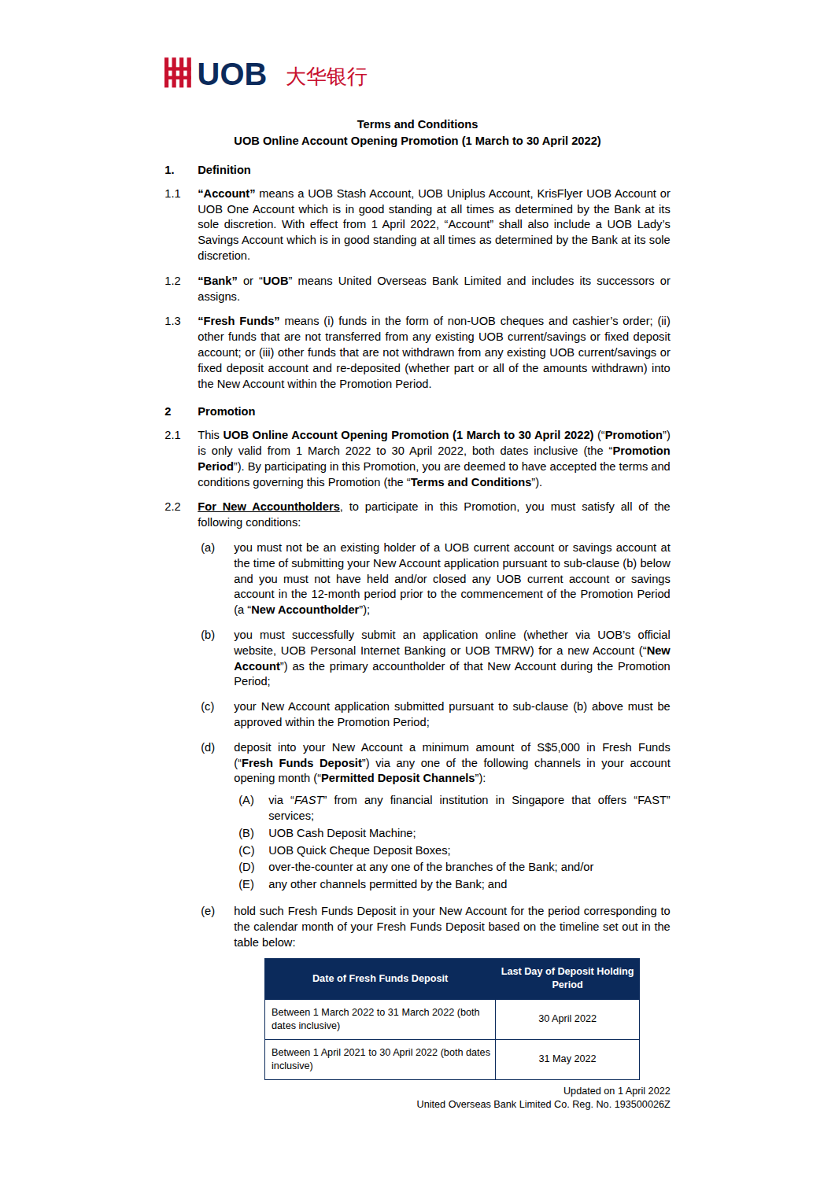UOB 大华银行
Terms and Conditions
UOB Online Account Opening Promotion (1 March to 30 April 2022)
1.
Definition
1.1
“Account” means a UOB Stash Account, UOB Uniplus Account, KrisFlyer UOB Account or UOB One Account which is in good standing at all times as determined by the Bank at its sole discretion. With effect from 1 April 2022, “Account” shall also include a UOB Lady’s Savings Account which is in good standing at all times as determined by the Bank at its sole discretion.
1.2
“Bank” or “UOB” means United Overseas Bank Limited and includes its successors or assigns.
1.3
“Fresh Funds” means (i) funds in the form of non-UOB cheques and cashier’s order; (ii) other funds that are not transferred from any existing UOB current/savings or fixed deposit account; or (iii) other funds that are not withdrawn from any existing UOB current/savings or fixed deposit account and re-deposited (whether part or all of the amounts withdrawn) into the New Account within the Promotion Period.
2
Promotion
2.1
This UOB Online Account Opening Promotion (1 March to 30 April 2022) (“Promotion”) is only valid from 1 March 2022 to 30 April 2022, both dates inclusive (the “Promotion Period”). By participating in this Promotion, you are deemed to have accepted the terms and conditions governing this Promotion (the “Terms and Conditions”).
2.2
For New Accountholders, to participate in this Promotion, you must satisfy all of the following conditions:
(a) you must not be an existing holder of a UOB current account or savings account at the time of submitting your New Account application pursuant to sub-clause (b) below and you must not have held and/or closed any UOB current account or savings account in the 12-month period prior to the commencement of the Promotion Period (a “New Accountholder”);
(b) you must successfully submit an application online (whether via UOB’s official website, UOB Personal Internet Banking or UOB TMRW) for a new Account (“New Account”) as the primary accountholder of that New Account during the Promotion Period;
(c) your New Account application submitted pursuant to sub-clause (b) above must be approved within the Promotion Period;
(d) deposit into your New Account a minimum amount of S$5,000 in Fresh Funds (“Fresh Funds Deposit”) via any one of the following channels in your account opening month (“Permitted Deposit Channels”):
(A) via “FAST” from any financial institution in Singapore that offers “FAST” services;
(B) UOB Cash Deposit Machine;
(C) UOB Quick Cheque Deposit Boxes;
(D) over-the-counter at any one of the branches of the Bank; and/or
(E) any other channels permitted by the Bank; and
(e) hold such Fresh Funds Deposit in your New Account for the period corresponding to the calendar month of your Fresh Funds Deposit based on the timeline set out in the table below:
| Date of Fresh Funds Deposit | Last Day of Deposit Holding Period |
| --- | --- |
| Between 1 March 2022 to 31 March 2022 (both dates inclusive) | 30 April 2022 |
| Between 1 April 2021 to 30 April 2022 (both dates inclusive) | 31 May 2022 |
Updated on 1 April 2022
United Overseas Bank Limited Co. Reg. No. 193500026Z